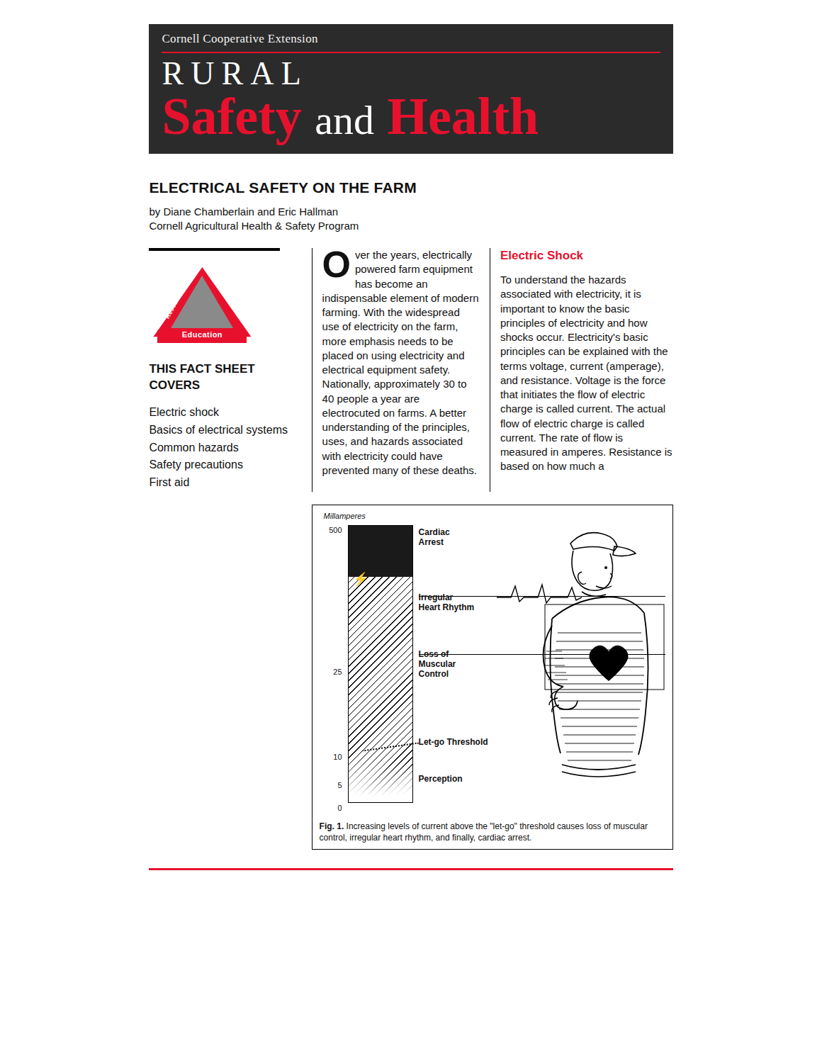Cornell Cooperative Extension
RURAL
Safety and Health
ELECTRICAL SAFETY ON THE FARM
by Diane Chamberlain and Eric Hallman
Cornell Agricultural Health & Safety Program
Research Prevention
Education
THIS FACT SHEET COVERS
Electric shock
Basics of electrical systems
Common hazards
Safety precautions
First aid
Over the years, electrically powered farm equipment has become an indispensable element of modern farming. With the widespread use of electricity on the farm, more emphasis needs to be placed on using electricity and electrical equipment safety. Nationally, approximately 30 to 40 people a year are electrocuted on farms. A better understanding of the principles, uses, and hazards associated with electricity could have prevented many of these deaths.
Electric Shock
To understand the hazards associated with electricity, it is important to know the basic principles of electricity and how shocks occur. Electricity's basic principles can be explained with the terms voltage, current (amperage), and resistance. Voltage is the force that initiates the flow of electric charge is called current. The actual flow of electric charge is called current. The rate of flow is measured in amperes. Resistance is based on how much a
Millamperes
500 25 10 5 0
⚡
Cardiac
Arrest
Irregular
Heart Rhythm
Loss of
Muscular
Control
Let-go Threshold
Perception
Fig. 1. Increasing levels of current above the "let-go" threshold causes loss of muscular control, irregular heart rhythm, and finally, cardiac arrest.